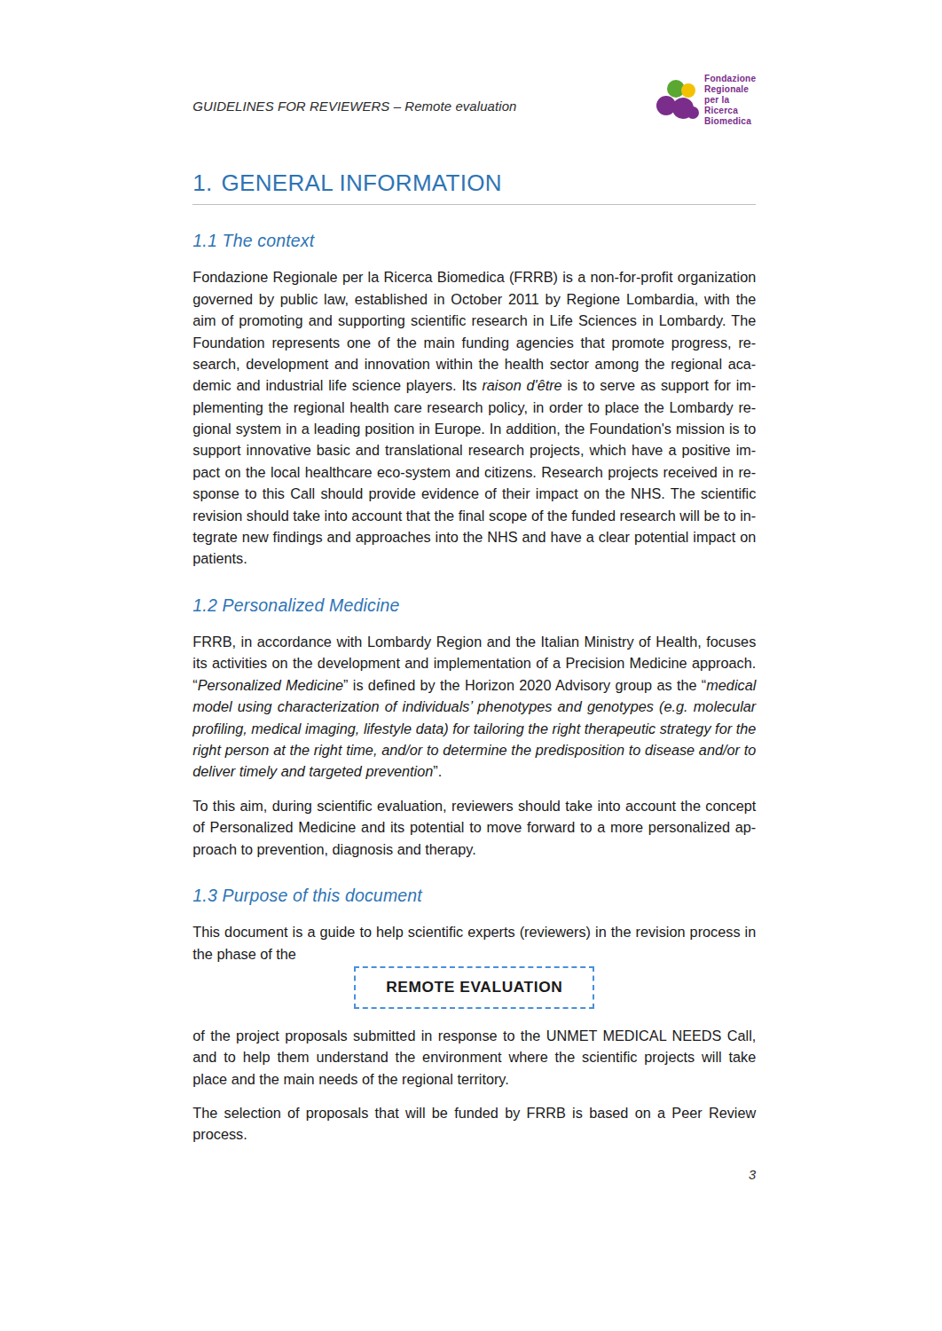GUIDELINES FOR REVIEWERS – Remote evaluation
Fondazione
Regionale
per la
Ricerca
Biomedica
1. GENERAL INFORMATION
1.1 The context
Fondazione Regionale per la Ricerca Biomedica (FRRB) is a non-for-profit organization governed by public law, established in October 2011 by Regione Lombardia, with the aim of promoting and supporting scientific research in Life Sciences in Lombardy. The Foundation represents one of the main funding agencies that promote progress, research, development and innovation within the health sector among the regional academic and industrial life science players. Its raison d'être is to serve as support for implementing the regional health care research policy, in order to place the Lombardy regional system in a leading position in Europe. In addition, the Foundation's mission is to support innovative basic and translational research projects, which have a positive impact on the local healthcare eco-system and citizens. Research projects received in response to this Call should provide evidence of their impact on the NHS. The scientific revision should take into account that the final scope of the funded research will be to integrate new findings and approaches into the NHS and have a clear potential impact on patients.
1.2 Personalized Medicine
FRRB, in accordance with Lombardy Region and the Italian Ministry of Health, focuses its activities on the development and implementation of a Precision Medicine approach. “Personalized Medicine” is defined by the Horizon 2020 Advisory group as the “medical model using characterization of individuals’ phenotypes and genotypes (e.g. molecular profiling, medical imaging, lifestyle data) for tailoring the right therapeutic strategy for the right person at the right time, and/or to determine the predisposition to disease and/or to deliver timely and targeted prevention”.
To this aim, during scientific evaluation, reviewers should take into account the concept of Personalized Medicine and its potential to move forward to a more personalized approach to prevention, diagnosis and therapy.
1.3 Purpose of this document
This document is a guide to help scientific experts (reviewers) in the revision process in the phase of the
REMOTE EVALUATION
of the project proposals submitted in response to the UNMET MEDICAL NEEDS Call, and to help them understand the environment where the scientific projects will take place and the main needs of the regional territory.
The selection of proposals that will be funded by FRRB is based on a Peer Review process.
3